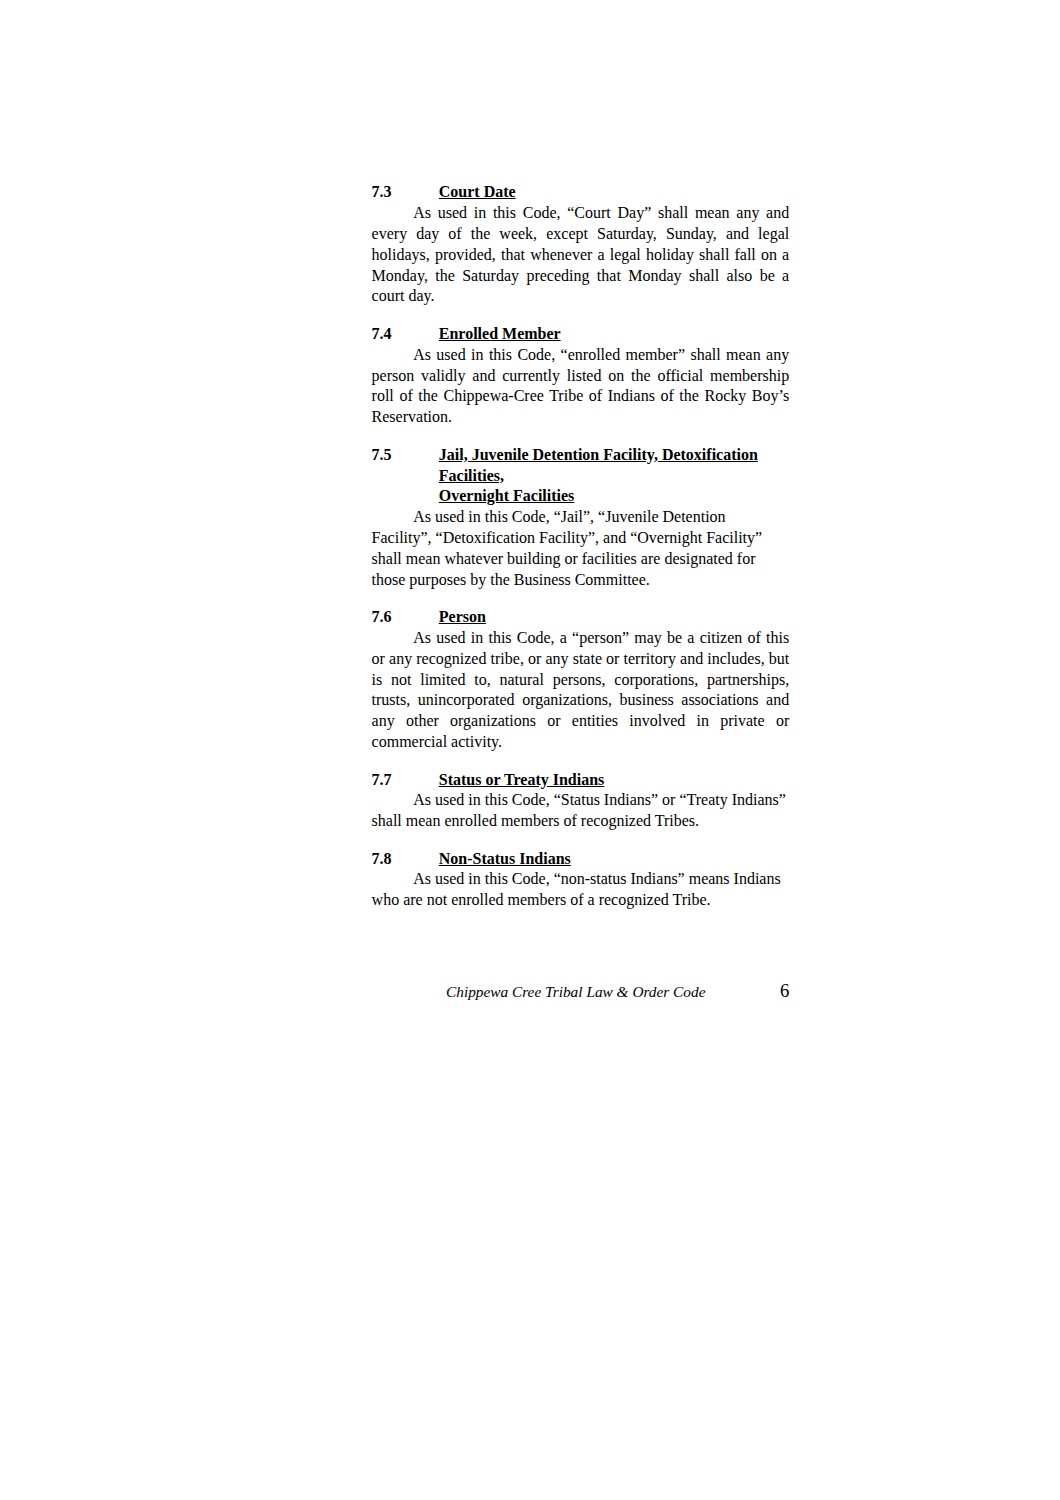7.3 Court Date
As used in this Code, “Court Day” shall mean any and every day of the week, except Saturday, Sunday, and legal holidays, provided, that whenever a legal holiday shall fall on a Monday, the Saturday preceding that Monday shall also be a court day.
7.4 Enrolled Member
As used in this Code, “enrolled member” shall mean any person validly and currently listed on the official membership roll of the Chippewa-Cree Tribe of Indians of the Rocky Boy’s Reservation.
7.5 Jail, Juvenile Detention Facility, Detoxification Facilities,Overnight Facilities
As used in this Code, “Jail”, “Juvenile Detention Facility”, “Detoxification Facility”, and “Overnight Facility” shall mean whatever building or facilities are designated for those purposes by the Business Committee.
7.6 Person
As used in this Code, a “person” may be a citizen of this or any recognized tribe, or any state or territory and includes, but is not limited to, natural persons, corporations, partnerships, trusts, unincorporated organizations, business associations and any other organizations or entities involved in private or commercial activity.
7.7 Status or Treaty Indians
As used in this Code, “Status Indians” or “Treaty Indians” shall mean enrolled members of recognized Tribes.
7.8 Non-Status Indians
As used in this Code, “non-status Indians” means Indians who are not enrolled members of a recognized Tribe.
Chippewa Cree Tribal Law & Order Code 6